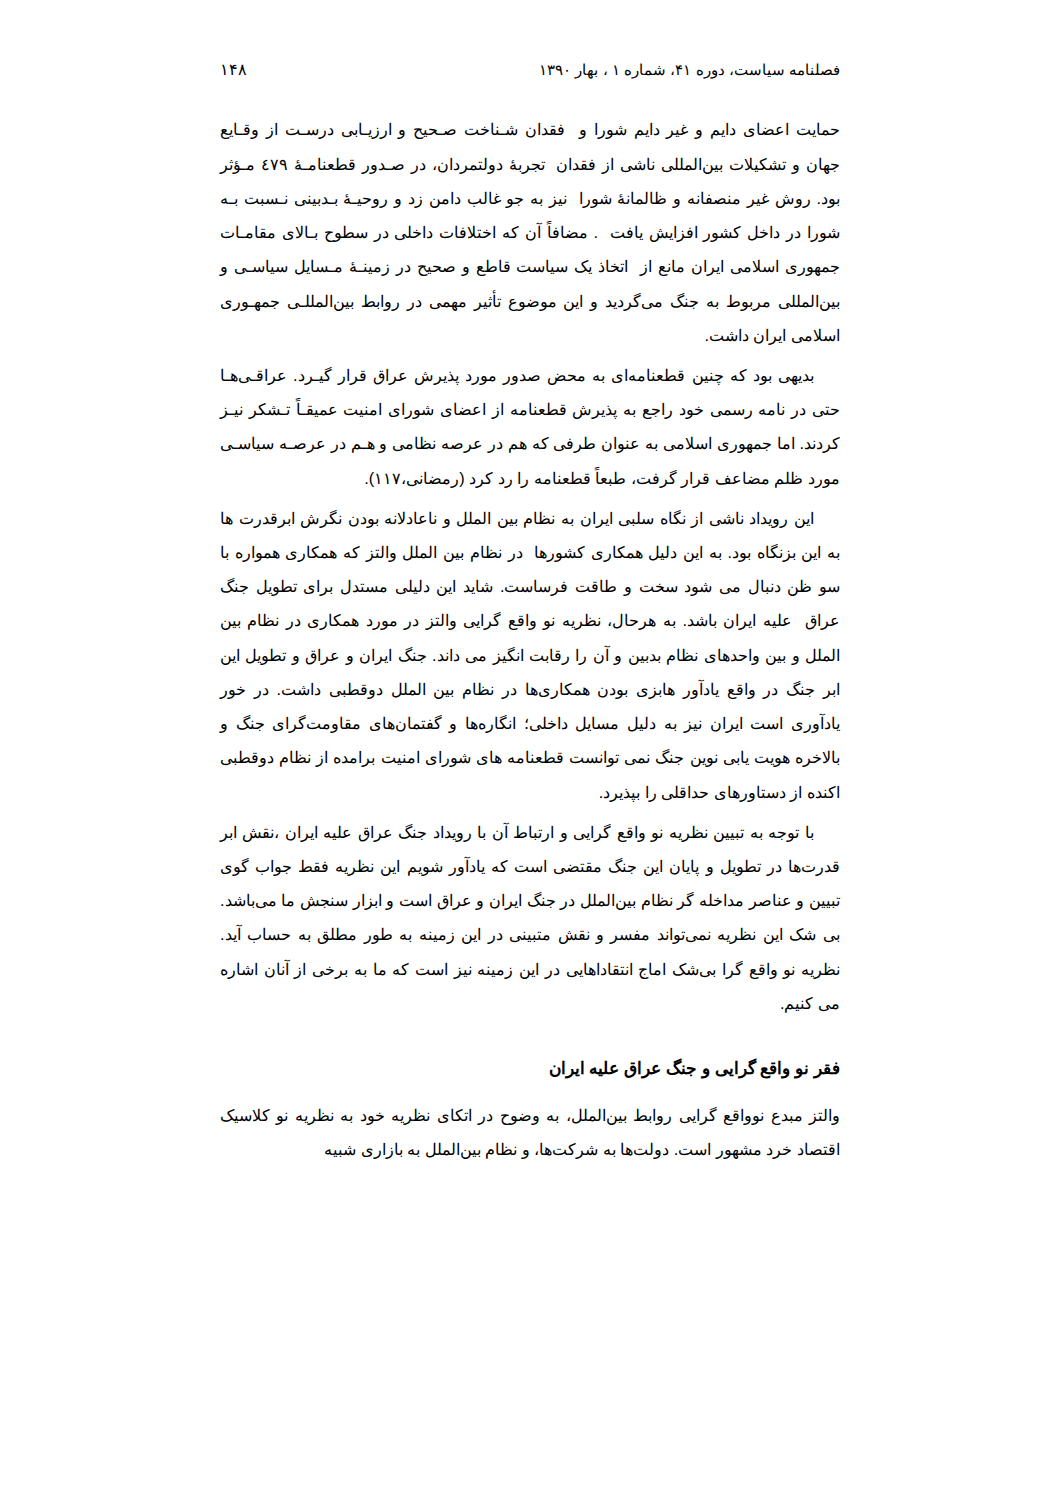فصلنامه سیاست، دوره ۴۱، شماره ۱ ، بهار ۱۳۹۰ ۱۴۸
حمایت اعضای دایم و غیر دایم شورا و فقدان شـناخت صـحیح و ارزیـابی درسـت از وقـایع جهان و تشکیلات بین‌المللی ناشی از فقدان تجربهٔ دولتمردان، در صـدور قطعنامـهٔ ٤٧٩ مـؤثر بود. روش غیر منصفانه و ظالمانهٔ شورا نیز به جو غالب دامن زد و روحیـهٔ بـدبینی نـسبت بـه شورا در داخل کشور افزایش یافت . مضافاً آن که اختلافات داخلی در سطوح بـالای مقامـات جمهوری اسلامی ایران مانع از اتخاذ یک سیاست قاطع و صحیح در زمینـهٔ مـسایل سیاسـی و بین‌المللی مربوط به جنگ می‌گردید و این موضوع تأثیر مهمی در روابط بین‌المللـی جمهـوری اسلامی ایران داشت.
بدیهی بود که چنین قطعنامه‌ای به محض صدور مورد پذیرش عراق قرار گیـرد. عراقـی‌هـا حتی در نامه رسمی خود راجع به پذیرش قطعنامه از اعضای شورای امنیت عمیقـاً تـشکر نیـز کردند. اما جمهوری اسلامی به عنوان طرفی که هم در عرصه نظامی و هـم در عرصـه سیاسـی مورد ظلم مضاعف قرار گرفت، طبعاً قطعنامه را رد کرد (رمضانی،۱۱۷).
این رویداد ناشی از نگاه سلبی ایران به نظام بین الملل و ناعادلانه بودن نگرش ابرقدرت ها به این بزنگاه بود. به این دلیل همکاری کشورها در نظام بین الملل والتز که همکاری همواره با سو ظن دنبال می شود سخت و طاقت فرساست. شاید این دلیلی مستدل برای تطویل جنگ عراق علیه ایران باشد. به هرحال، نظریه نو واقع گرایی والتز در مورد همکاری در نظام بین الملل و بین واحدهای نظام بدبین و آن را رقابت انگیز می داند. جنگ ایران و عراق و تطویل این ابر جنگ در واقع یادآور هابزی بودن همکاری‌ها در نظام بین الملل دوقطبی داشت. در خور یادآوری است ایران نیز به دلیل مسایل داخلی؛ انگاره‌ها و گفتمان‌های مقاومت‌گرای جنگ و بالاخره هویت یابی نوین جنگ نمی توانست قطعنامه های شورای امنیت برامده از نظام دوقطبی اکنده از دستاورهای حداقلی را بپذیرد.
با توجه به تبیین نظریه نو واقع گرایی و ارتباط آن با رویداد جنگ عراق علیه ایران ،نقش ابر قدرت‌ها در تطویل و پایان این جنگ مقتضی است که یادآور شویم این نظریه فقط جواب گوی تبیین و عناصر مداخله گر نظام بین‌الملل در جنگ ایران و عراق است و ابزار سنجش ما می‌باشد. بی شک این نظریه نمی‌تواند مفسر و نقش متبینی در این زمینه به طور مطلق به حساب آید. نظریه نو واقع گرا بی‌شک اماج انتقاداهایی در این زمینه نیز است که ما به برخی از آنان اشاره می کنیم.
فقر نو واقع گرایی و جنگ عراق علیه ایران
والتز مبدع نوواقع گرایی روابط بین‌الملل، به وضوح در اتکای نظریه خود به نظریه نو کلاسیک اقتصاد خرد مشهور است. دولت‌ها به شرکت‌ها، و نظام بین‌الملل به بازاری شبیه